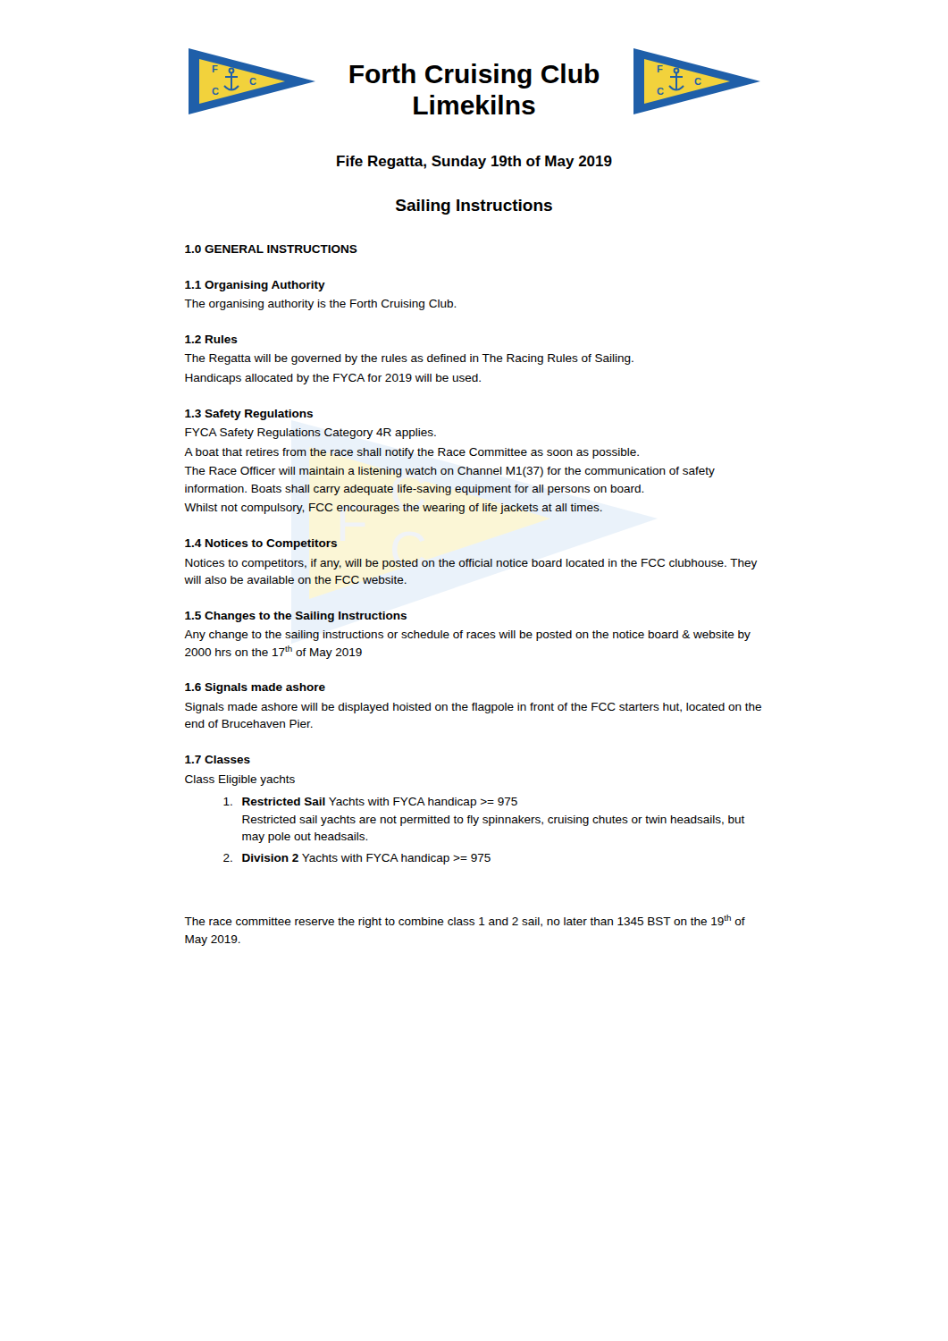C C F
F C C
Forth Cruising Club
Limekilns
F C C
Fife Regatta, Sunday 19th of May 2019
Sailing Instructions
1.0 GENERAL INSTRUCTIONS
1.1 Organising Authority
The organising authority is the Forth Cruising Club.
1.2 Rules
The Regatta will be governed by the rules as defined in The Racing Rules of Sailing.
Handicaps allocated by the FYCA for 2019 will be used.
1.3 Safety Regulations
FYCA Safety Regulations Category 4R applies.
A boat that retires from the race shall notify the Race Committee as soon as possible.
The Race Officer will maintain a listening watch on Channel M1(37) for the communication of safety information. Boats shall carry adequate life-saving equipment for all persons on board.
Whilst not compulsory, FCC encourages the wearing of life jackets at all times.
1.4 Notices to Competitors
Notices to competitors, if any, will be posted on the official notice board located in the FCC clubhouse. They will also be available on the FCC website.
1.5 Changes to the Sailing Instructions
Any change to the sailing instructions or schedule of races will be posted on the notice board & website by 2000 hrs on the 17th of May 2019
1.6 Signals made ashore
Signals made ashore will be displayed hoisted on the flagpole in front of the FCC starters hut, located on the end of Brucehaven Pier.
1.7 Classes
Class Eligible yachts
Restricted Sail Yachts with FYCA handicap >= 975
Restricted sail yachts are not permitted to fly spinnakers, cruising chutes or twin headsails, but may pole out headsails.
Division 2 Yachts with FYCA handicap >= 975
The race committee reserve the right to combine class 1 and 2 sail, no later than 1345 BST on the 19th of May 2019.